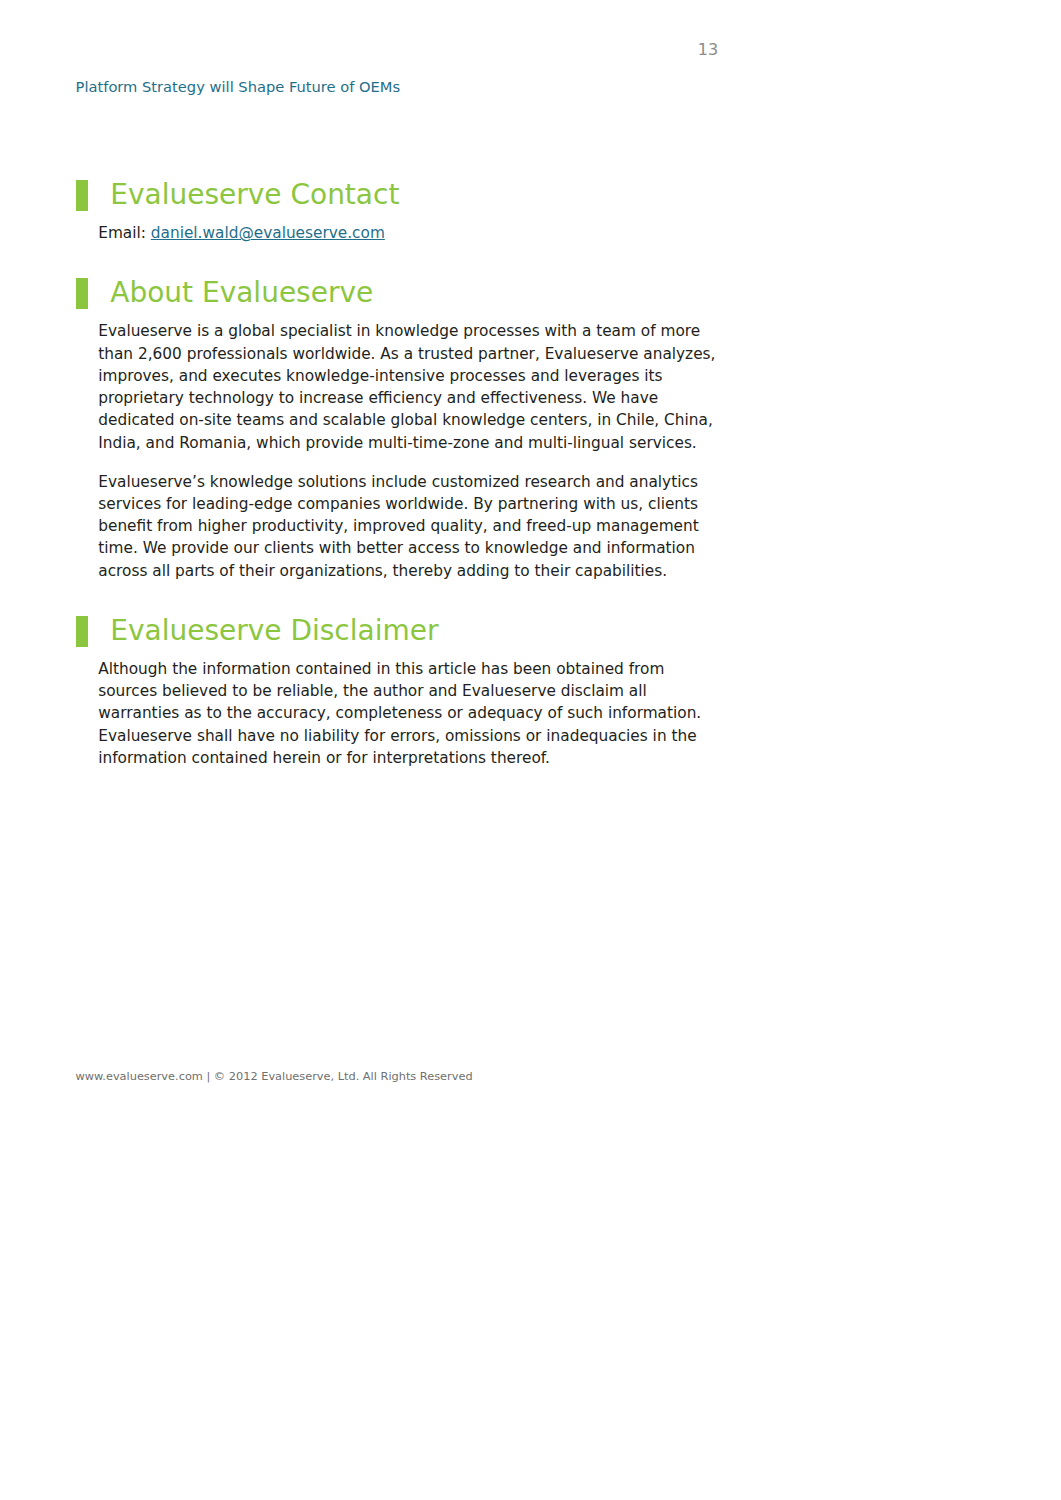13
Platform Strategy will Shape Future of OEMs
Evalueserve Contact
Email: daniel.wald@evalueserve.com
About Evalueserve
Evalueserve is a global specialist in knowledge processes with a team of more than 2,600 professionals worldwide. As a trusted partner, Evalueserve analyzes, improves, and executes knowledge-intensive processes and leverages its proprietary technology to increase efficiency and effectiveness. We have dedicated on-site teams and scalable global knowledge centers, in Chile, China, India, and Romania, which provide multi-time-zone and multi-lingual services.
Evalueserve’s knowledge solutions include customized research and analytics services for leading-edge companies worldwide. By partnering with us, clients benefit from higher productivity, improved quality, and freed-up management time. We provide our clients with better access to knowledge and information across all parts of their organizations, thereby adding to their capabilities.
Evalueserve Disclaimer
Although the information contained in this article has been obtained from sources believed to be reliable, the author and Evalueserve disclaim all warranties as to the accuracy, completeness or adequacy of such information. Evalueserve shall have no liability for errors, omissions or inadequacies in the information contained herein or for interpretations thereof.
www.evalueserve.com | © 2012 Evalueserve, Ltd. All Rights Reserved